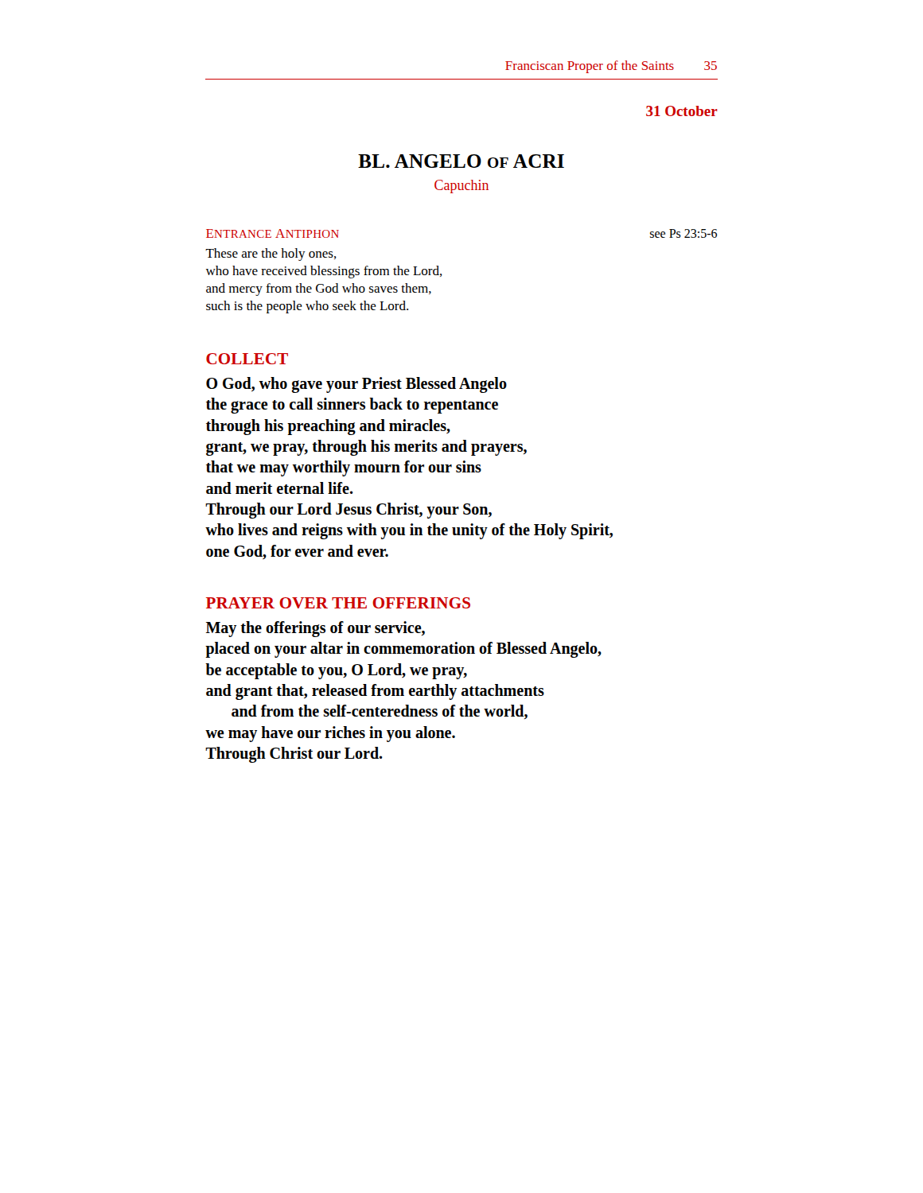Franciscan Proper of the Saints 35
31 October
BL. ANGELO OF ACRI
Capuchin
ENTRANCE ANTIPHON see Ps 23:5-6
These are the holy ones,
who have received blessings from the Lord,
and mercy from the God who saves them,
such is the people who seek the Lord.
COLLECT
O God, who gave your Priest Blessed Angelo
the grace to call sinners back to repentance
through his preaching and miracles,
grant, we pray, through his merits and prayers,
that we may worthily mourn for our sins
and merit eternal life.
Through our Lord Jesus Christ, your Son,
who lives and reigns with you in the unity of the Holy Spirit,
one God, for ever and ever.
PRAYER OVER THE OFFERINGS
May the offerings of our service,
placed on your altar in commemoration of Blessed Angelo,
be acceptable to you, O Lord, we pray,
and grant that, released from earthly attachments
and from the self-centeredness of the world,
we may have our riches in you alone.
Through Christ our Lord.